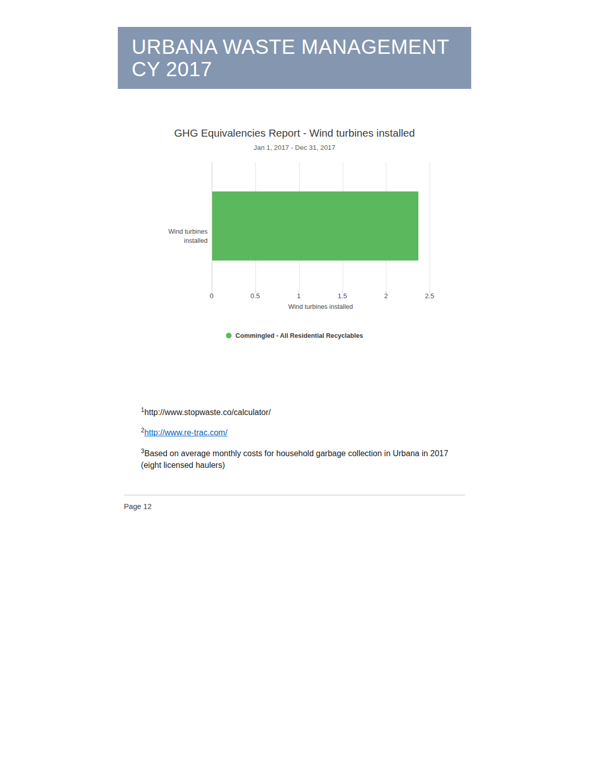URBANA WASTE MANAGEMENT CY 2017
GHG Equivalencies Report - Wind turbines installed
Jan 1, 2017 - Dec 31, 2017
Wind turbines installed
0 0.5 1 1.5 2 2.5
Wind turbines installed
Commingled - All Residential Recyclables
1http://www.stopwaste.co/calculator/
2http://www.re-trac.com/
3Based on average monthly costs for household garbage collection in Urbana in 2017 (eight licensed haulers)
Page 12